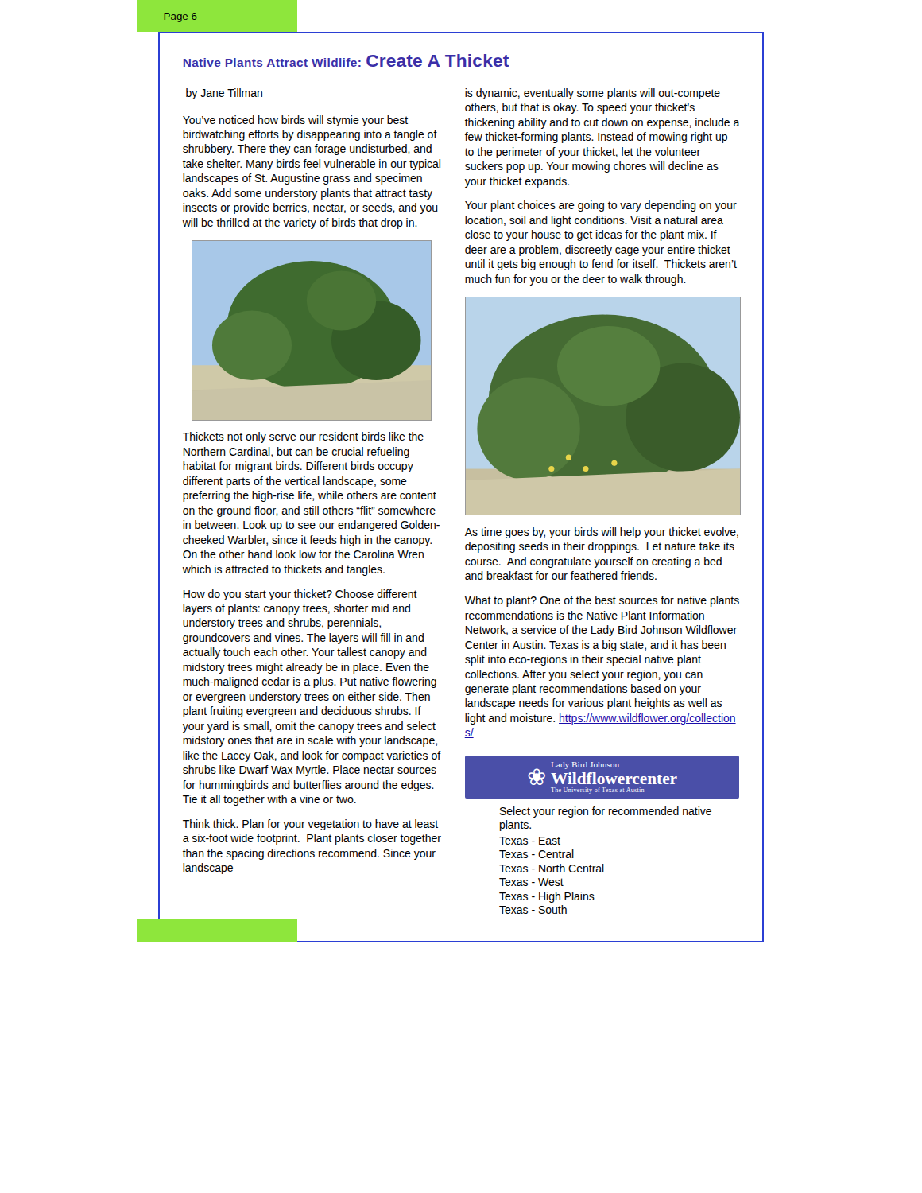Page 6
Native Plants Attract Wildlife: Create A Thicket
by Jane Tillman
You’ve noticed how birds will stymie your best birdwatching efforts by disappearing into a tangle of shrubbery. There they can forage undisturbed, and take shelter. Many birds feel vulnerable in our typical landscapes of St. Augustine grass and specimen oaks. Add some understory plants that attract tasty insects or provide berries, nectar, or seeds, and you will be thrilled at the variety of birds that drop in.
Thickets not only serve our resident birds like the Northern Cardinal, but can be crucial refueling habitat for migrant birds. Different birds occupy different parts of the vertical landscape, some preferring the high-rise life, while others are content on the ground floor, and still others “flit” somewhere in between. Look up to see our endangered Golden-cheeked Warbler, since it feeds high in the canopy. On the other hand look low for the Carolina Wren which is attracted to thickets and tangles.
How do you start your thicket? Choose different layers of plants: canopy trees, shorter mid and understory trees and shrubs, perennials, groundcovers and vines. The layers will fill in and actually touch each other. Your tallest canopy and midstory trees might already be in place. Even the much-maligned cedar is a plus. Put native flowering or evergreen understory trees on either side. Then plant fruiting evergreen and deciduous shrubs. If your yard is small, omit the canopy trees and select midstory ones that are in scale with your landscape, like the Lacey Oak, and look for compact varieties of shrubs like Dwarf Wax Myrtle. Place nectar sources for hummingbirds and butterflies around the edges. Tie it all together with a vine or two.
Think thick. Plan for your vegetation to have at least a six-foot wide footprint. Plant plants closer together than the spacing directions recommend. Since your landscape
is dynamic, eventually some plants will out-compete others, but that is okay. To speed your thicket’s thickening ability and to cut down on expense, include a few thicket-forming plants. Instead of mowing right up to the perimeter of your thicket, let the volunteer suckers pop up. Your mowing chores will decline as your thicket expands.
Your plant choices are going to vary depending on your location, soil and light conditions. Visit a natural area close to your house to get ideas for the plant mix. If deer are a problem, discreetly cage your entire thicket until it gets big enough to fend for itself. Thickets aren’t much fun for you or the deer to walk through.
As time goes by, your birds will help your thicket evolve, depositing seeds in their droppings. Let nature take its course. And congratulate yourself on creating a bed and breakfast for our feathered friends.
What to plant? One of the best sources for native plants recommendations is the Native Plant Information Network, a service of the Lady Bird Johnson Wildflower Center in Austin. Texas is a big state, and it has been split into eco-regions in their special native plant collections. After you select your region, you can generate plant recommendations based on your landscape needs for various plant heights as well as light and moisture. https://www.wildflower.org/collections/
❀ Lady Bird Johnson Wildflowercenter The University of Texas at Austin
Select your region for recommended native plants.
Texas - East
Texas - Central
Texas - North Central
Texas - West
Texas - High Plains
Texas - South